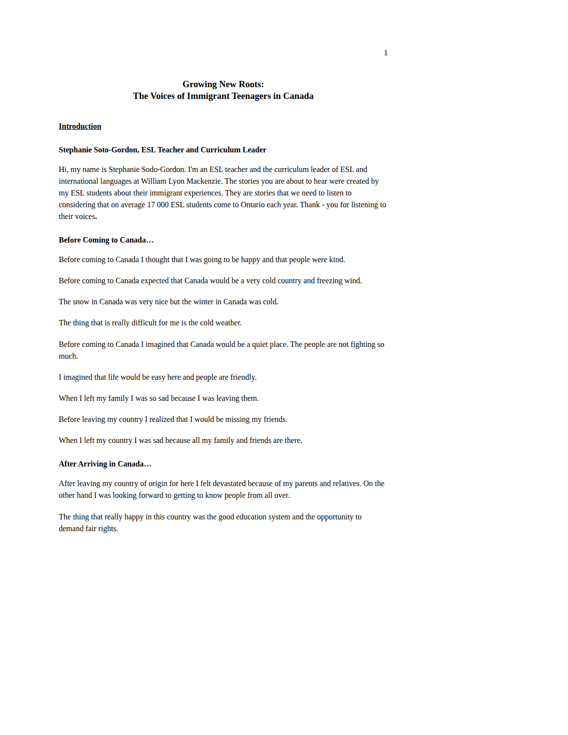1
Growing New Roots:
The Voices of Immigrant Teenagers in Canada
Introduction
Stephanie Soto-Gordon, ESL Teacher and Curriculum Leader
Hi, my name is Stephanie Sodo-Gordon. I'm an ESL teacher and the curriculum leader of ESL and international languages at William Lyon Mackenzie. The stories you are about to hear were created by my ESL students about their immigrant experiences. They are stories that we need to listen to considering that on average 17 000 ESL students come to Ontario each year. Thank - you for listening to their voices.
Before Coming to Canada…
Before coming to Canada I thought that I was going to be happy and that people were kind.
Before coming to Canada expected that Canada would be a very cold country and freezing wind.
The snow in Canada was very nice but the winter in Canada was cold.
The thing that is really difficult for me is the cold weather.
Before coming to Canada I imagined that Canada would be a quiet place. The people are not fighting so much.
I imagined that life would be easy here and people are friendly.
When I left my family I was so sad because I was leaving them.
Before leaving my country I realized that I would be missing my friends.
When I left my country I was sad because all my family and friends are there.
After Arriving in Canada…
After leaving my country of origin for here I felt devastated because of my parents and relatives. On the other hand I was looking forward to getting to know people from all over.
The thing that really happy in this country was the good education system and the opportunity to demand fair rights.